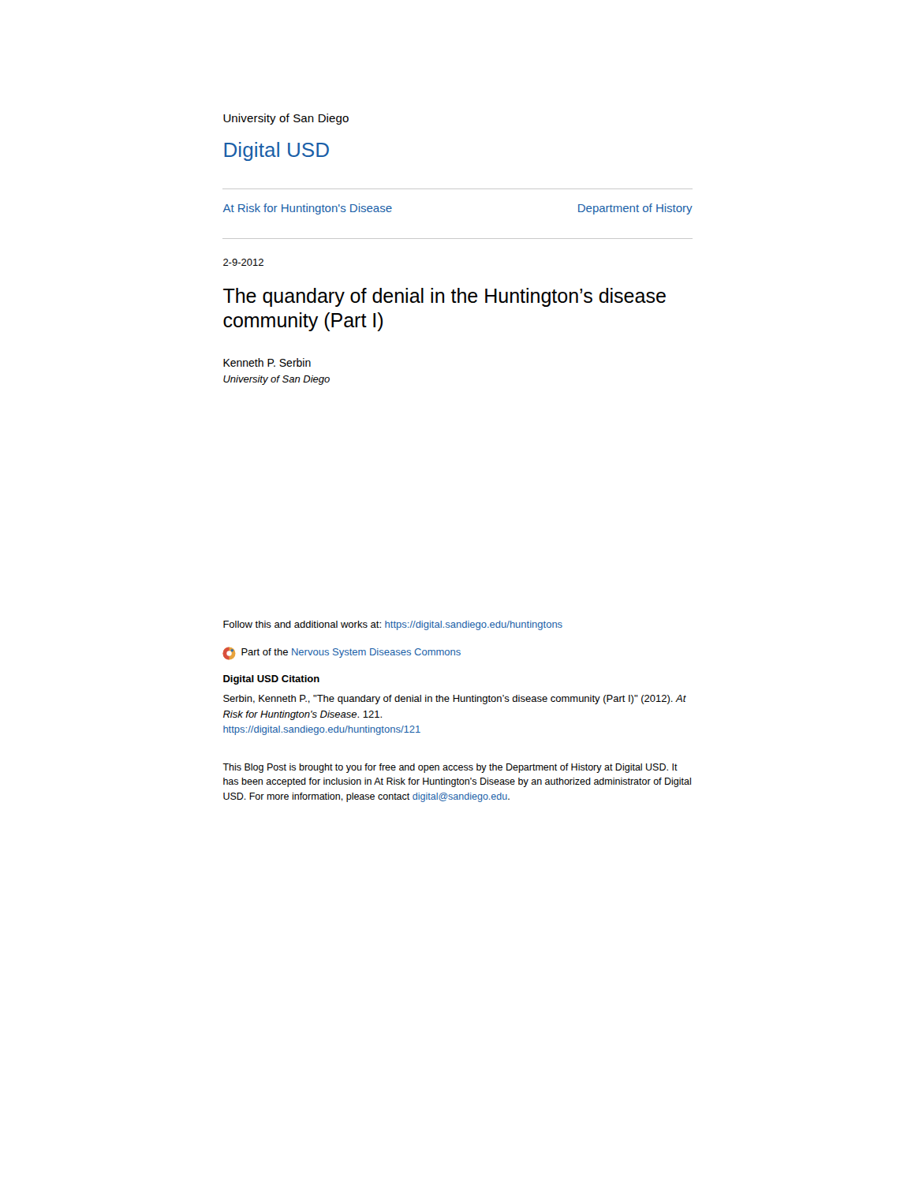University of San Diego
Digital USD
At Risk for Huntington's Disease
Department of History
2-9-2012
The quandary of denial in the Huntington’s disease community (Part I)
Kenneth P. Serbin
University of San Diego
Follow this and additional works at: https://digital.sandiego.edu/huntingtons
Part of the Nervous System Diseases Commons
Digital USD Citation
Serbin, Kenneth P., "The quandary of denial in the Huntington’s disease community (Part I)" (2012). At Risk for Huntington's Disease. 121.
https://digital.sandiego.edu/huntingtons/121
This Blog Post is brought to you for free and open access by the Department of History at Digital USD. It has been accepted for inclusion in At Risk for Huntington's Disease by an authorized administrator of Digital USD. For more information, please contact digital@sandiego.edu.